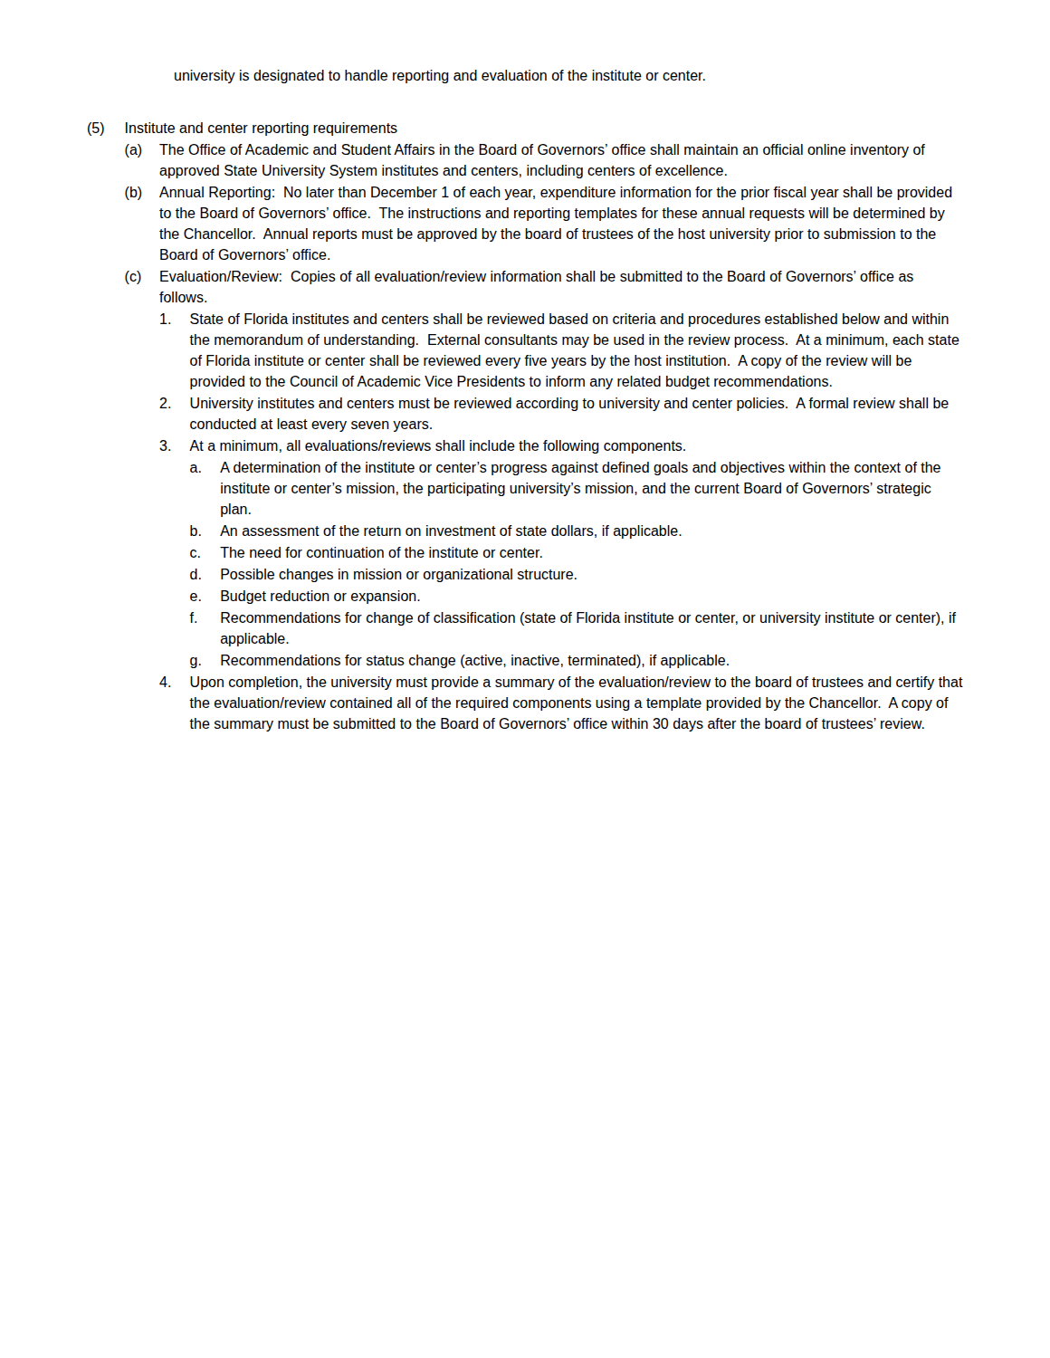university is designated to handle reporting and evaluation of the institute or center.
(5)
Institute and center reporting requirements
(a)
The Office of Academic and Student Affairs in the Board of Governors’ office shall maintain an official online inventory of approved State University System institutes and centers, including centers of excellence.
(b)
Annual Reporting: No later than December 1 of each year, expenditure information for the prior fiscal year shall be provided to the Board of Governors’ office. The instructions and reporting templates for these annual requests will be determined by the Chancellor. Annual reports must be approved by the board of trustees of the host university prior to submission to the Board of Governors’ office.
(c)
Evaluation/Review: Copies of all evaluation/review information shall be submitted to the Board of Governors’ office as follows.
1.
State of Florida institutes and centers shall be reviewed based on criteria and procedures established below and within the memorandum of understanding. External consultants may be used in the review process. At a minimum, each state of Florida institute or center shall be reviewed every five years by the host institution. A copy of the review will be provided to the Council of Academic Vice Presidents to inform any related budget recommendations.
2.
University institutes and centers must be reviewed according to university and center policies. A formal review shall be conducted at least every seven years.
3.
At a minimum, all evaluations/reviews shall include the following components.
a.
A determination of the institute or center’s progress against defined goals and objectives within the context of the institute or center’s mission, the participating university’s mission, and the current Board of Governors’ strategic plan.
b.
An assessment of the return on investment of state dollars, if applicable.
c.
The need for continuation of the institute or center.
d.
Possible changes in mission or organizational structure.
e.
Budget reduction or expansion.
f.
Recommendations for change of classification (state of Florida institute or center, or university institute or center), if applicable.
g.
Recommendations for status change (active, inactive, terminated), if applicable.
4.
Upon completion, the university must provide a summary of the evaluation/review to the board of trustees and certify that the evaluation/review contained all of the required components using a template provided by the Chancellor. A copy of the summary must be submitted to the Board of Governors’ office within 30 days after the board of trustees’ review.